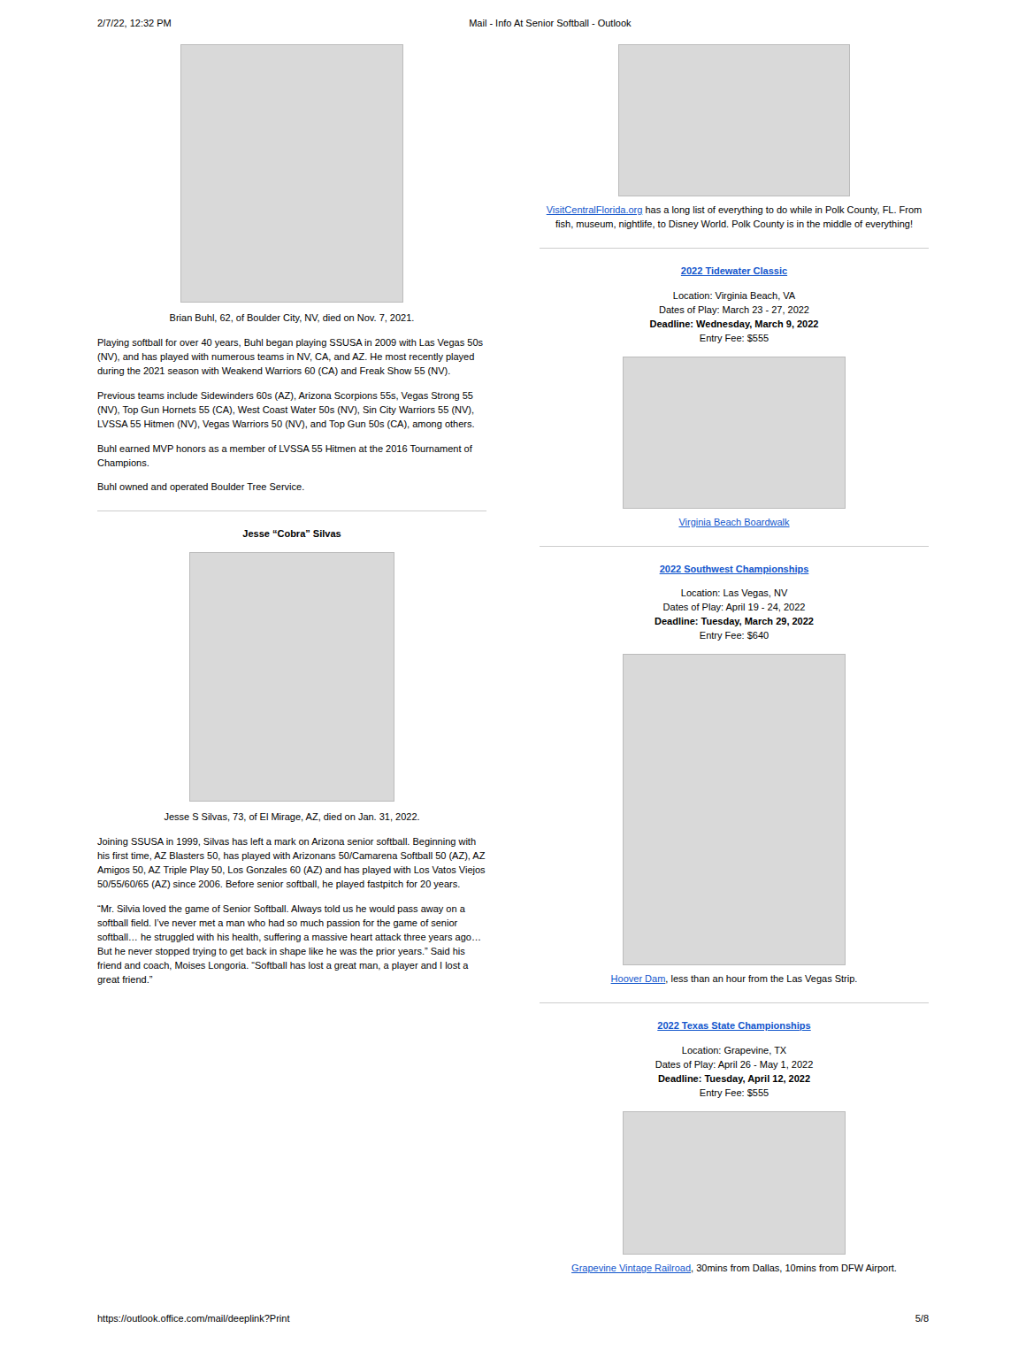2/7/22, 12:32 PM
Mail - Info At Senior Softball - Outlook
Brian Buhl, 62, of Boulder City, NV, died on Nov. 7, 2021.
Playing softball for over 40 years, Buhl began playing SSUSA in 2009 with Las Vegas 50s (NV), and has played with numerous teams in NV, CA, and AZ. He most recently played during the 2021 season with Weakend Warriors 60 (CA) and Freak Show 55 (NV).
Previous teams include Sidewinders 60s (AZ), Arizona Scorpions 55s, Vegas Strong 55 (NV), Top Gun Hornets 55 (CA), West Coast Water 50s (NV), Sin City Warriors 55 (NV), LVSSA 55 Hitmen (NV), Vegas Warriors 50 (NV), and Top Gun 50s (CA), among others.
Buhl earned MVP honors as a member of LVSSA 55 Hitmen at the 2016 Tournament of Champions.
Buhl owned and operated Boulder Tree Service.
Jesse “Cobra” Silvas
Jesse S Silvas, 73, of El Mirage, AZ, died on Jan. 31, 2022.
Joining SSUSA in 1999, Silvas has left a mark on Arizona senior softball. Beginning with his first time, AZ Blasters 50, has played with Arizonans 50/Camarena Softball 50 (AZ), AZ Amigos 50, AZ Triple Play 50, Los Gonzales 60 (AZ) and has played with Los Vatos Viejos 50/55/60/65 (AZ) since 2006. Before senior softball, he played fastpitch for 20 years.
“Mr. Silvia loved the game of Senior Softball. Always told us he would pass away on a softball field. I’ve never met a man who had so much passion for the game of senior softball… he struggled with his health, suffering a massive heart attack three years ago… But he never stopped trying to get back in shape like he was the prior years.” Said his friend and coach, Moises Longoria. “Softball has lost a great man, a player and I lost a great friend.”
VisitCentralFlorida.org has a long list of everything to do while in Polk County, FL. From fish, museum, nightlife, to Disney World. Polk County is in the middle of everything!
2022 Tidewater Classic
Location: Virginia Beach, VA
Dates of Play: March 23 - 27, 2022
Deadline: Wednesday, March 9, 2022
Entry Fee: $555
Virginia Beach Boardwalk
2022 Southwest Championships
Location: Las Vegas, NV
Dates of Play: April 19 - 24, 2022
Deadline: Tuesday, March 29, 2022
Entry Fee: $640
Hoover Dam, less than an hour from the Las Vegas Strip.
2022 Texas State Championships
Location: Grapevine, TX
Dates of Play: April 26 - May 1, 2022
Deadline: Tuesday, April 12, 2022
Entry Fee: $555
Grapevine Vintage Railroad, 30mins from Dallas, 10mins from DFW Airport.
https://outlook.office.com/mail/deeplink?Print
5/8